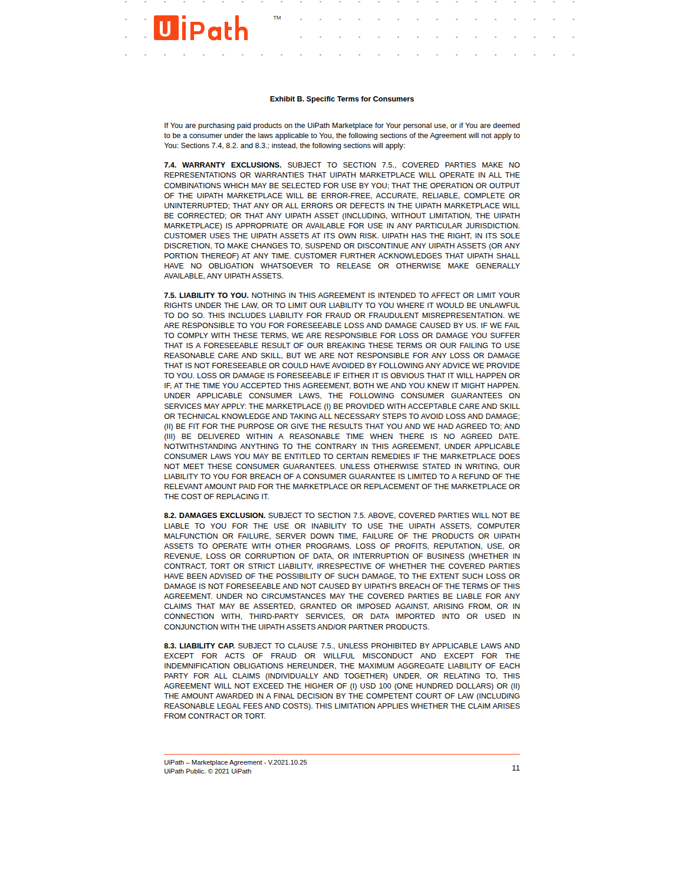TM
Exhibit B. Specific Terms for Consumers
If You are purchasing paid products on the UiPath Marketplace for Your personal use, or if You are deemed to be a consumer under the laws applicable to You, the following sections of the Agreement will not apply to You: Sections 7.4, 8.2. and 8.3.; instead, the following sections will apply:
7.4. WARRANTY EXCLUSIONS. Subject to Section 7.5., Covered Parties make no representations or warranties that UiPath Marketplace will operate in all the combinations which may be selected for use by You; that the operation or output of the UiPath Marketplace will be error-free, accurate, reliable, complete or uninterrupted; that any or all errors or defects in the UiPath Marketplace will be corrected; or that any UiPath Asset (including, without limitation, the UiPath Marketplace) is appropriate or available for use in any particular jurisdiction. Customer uses the UiPath Assets at its own risk. UiPath has the right, in its sole discretion, to make changes to, suspend or discontinue any UiPath Assets (or any portion thereof) at any time. Customer further acknowledges that UiPath shall have no obligation whatsoever to release or otherwise make generally available, any UiPath Assets.
7.5. LIABILITY TO YOU. Nothing in this Agreement is intended to affect or limit your rights under the law, or to limit our liability to you where it would be unlawful to do so. This includes liability for fraud or fraudulent misrepresentation. We are responsible to you for foreseeable loss and damage caused by us. If we fail to comply with these Terms, we are responsible for loss or damage you suffer that is a foreseeable result of our breaking these Terms or our failing to use reasonable care and skill, but we are not responsible for any loss or damage that is not foreseeable or could have avoided by following any advice we provide to you. Loss or damage is foreseeable if either it is obvious that it will happen or if, at the time you accepted this Agreement, both we and you knew it might happen. Under applicable consumer laws, the following consumer guarantees on services may apply: the Marketplace (i) be provided with acceptable care and skill or technical knowledge and taking all necessary steps to avoid loss and damage; (ii) be fit for the purpose or give the results that you and we had agreed to; and (iii) be delivered within a reasonable time when there is no agreed date. Notwithstanding anything to the contrary in this Agreement, under applicable consumer laws you may be entitled to certain remedies if the Marketplace does not meet these consumer guarantees. Unless otherwise stated in writing, our liability to you for breach of a consumer guarantee is limited to a refund of the relevant amount paid for the Marketplace or replacement of the Marketplace or the cost of replacing it.
8.2. DAMAGES EXCLUSION. Subject to Section 7.5. above, Covered Parties will not be liable to you for the use or inability to use the UiPath Assets, computer malfunction or failure, server down time, failure of the products or UiPath Assets to operate with other programs, loss of profits, reputation, use, or revenue, loss or corruption of data, or interruption of business (whether in contract, tort or strict liability, irrespective of whether the Covered Parties have been advised of the possibility of such damage, to the extent such loss or damage is not foreseeable and not caused by UiPath's breach of the terms of this Agreement. Under no circumstances may the Covered Parties be liable for any claims that may be asserted, granted or imposed against, arising from, or in connection with, Third-Party Services, or data imported into or used in conjunction with the UiPath Assets and/or Partner Products.
8.3. LIABILITY CAP. Subject to Clause 7.5., unless prohibited by applicable laws and except for acts of fraud or willful misconduct and except for the indemnification obligations hereunder, the maximum aggregate liability of each party for all claims (individually and together) under, or relating to, this Agreement will not exceed the higher of (i) USD 100 (one hundred dollars) or (ii) the amount awarded in a final decision by the competent court of law (including reasonable legal fees and costs). This limitation applies whether the claim arises from contract or tort.
UiPath – Marketplace Agreement - V.2021.10.25
UiPath Public. © 2021 UiPath
11